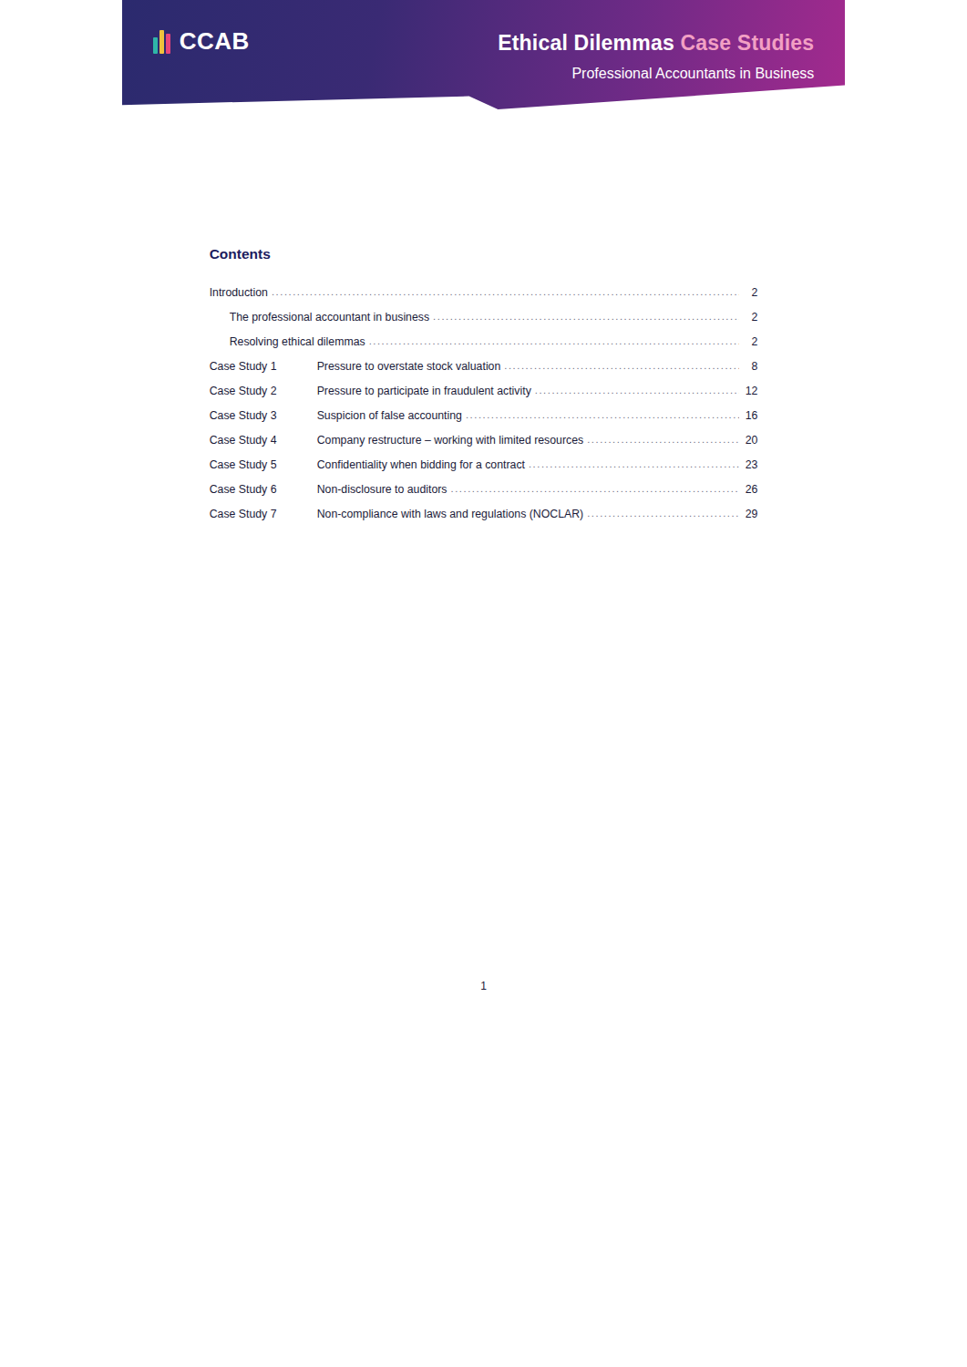CCAB
Ethical Dilemmas Case Studies
Professional Accountants in Business
Contents
Introduction .................................................................................................................................................................. 2
The professional accountant in business ......................................................................................................... 2
Resolving ethical dilemmas ......................................................................................................................... 2
Case Study 1 Pressure to overstate stock valuation ................................................................................. 8
Case Study 2 Pressure to participate in fraudulent activity ................................................................. 12
Case Study 3 Suspicion of false accounting ......................................................................................... 16
Case Study 4 Company restructure – working with limited resources ......................................... 20
Case Study 5 Confidentiality when bidding for a contract .................................................................... 23
Case Study 6 Non-disclosure to auditors ............................................................................................. 26
Case Study 7 Non-compliance with laws and regulations (NOCLAR) ........................................... 29
1